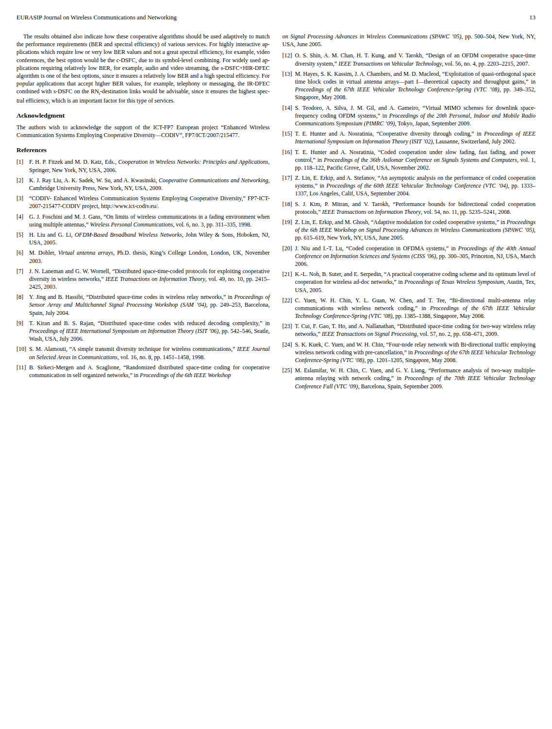EURASIP Journal on Wireless Communications and Networking 13
The results obtained also indicate how these cooperative algorithms should be used adaptively to match the performance requirements (BER and spectral efficiency) of various services. For highly interactive applications which require low or very low BER values and not a great spectral efficiency, for example, video conferences, the best option would be the c-DSFC, due to its symbol-level combining. For widely used applications requiring relatively low BER, for example, audio and video streaming, the s-DSFC+HIR-DFEC algorithm is one of the best options, since it ensures a relatively low BER and a high spectral efficiency. For popular applications that accept higher BER values, for example, telephony or messaging, the IR-DFEC combined with s-DSFC on the RNi-destination links would be advisable, since it ensures the highest spectral efficiency, which is an important factor for this type of services.
Acknowledgment
The authors wish to acknowledge the support of the ICT-FP7 European project “Enhanced Wireless Communication Systems Employing Cooperative Diversity—CODIV”, FP7/ICT/2007/215477.
References
F. H. P. Fitzek and M. D. Katz, Eds., Cooperation in Wireless Networks: Principles and Applications, Springer, New York, NY, USA, 2006.
K. J. Ray Liu, A. K. Sadek, W. Su, and A. Kwasinski, Cooperative Communications and Networking, Cambridge University Press, New York, NY, USA, 2009.
“CODIV- Enhanced Wireless Communication Systems Employing Cooperative Diversity,” FP7-ICT-2007-215477-CODIV project, http://www.ict-codiv.eu/.
G. J. Foschini and M. J. Gans, “On limits of wireless communications in a fading environment when using multiple antennas,” Wireless Personal Communications, vol. 6, no. 3, pp. 311–335, 1998.
H. Liu and G. Li, OFDM-Based Broadband Wireless Networks, John Wiley & Sons, Hoboken, NJ, USA, 2005.
M. Dohler, Virtual antenna arrays, Ph.D. thesis, King’s College London, London, UK, November 2003.
J. N. Laneman and G. W. Wornell, “Distributed space-time-coded protocols for exploiting cooperative diversity in wireless networks,” IEEE Transactions on Information Theory, vol. 49, no. 10, pp. 2415–2425, 2003.
Y. Jing and B. Hassibi, “Distributed space-time codes in wireless relay networks,” in Proceedings of Sensor Array and Multichannel Signal Processing Workshop (SAM ’04), pp. 249–253, Barcelona, Spain, July 2004.
T. Kiran and B. S. Rajan, “Distributed space-time codes with reduced decoding complexity,” in Proceedings of IEEE International Symposium on Information Theory (ISIT ’06), pp. 542–546, Seatle, Wash, USA, July 2006.
S. M. Alamouti, “A simple transmit diversity technique for wireless communications,” IEEE Journal on Selected Areas in Communications, vol. 16, no. 8, pp. 1451–1458, 1998.
B. Sirkeci-Mergen and A. Scaglione, “Randomized distributed space-time coding for cooperative communication in self organized networks,” in Proceedings of the 6th IEEE Workshop
on Signal Processing Advances in Wireless Communications (SPAWC ’05), pp. 500–504, New York, NY, USA, June 2005.
O. S. Shin, A. M. Chan, H. T. Kung, and V. Tarokh, “Design of an OFDM cooperative space-time diversity system,” IEEE Transactions on Vehicular Technology, vol. 56, no. 4, pp. 2203–2215, 2007.
M. Hayes, S. K. Kassim, J. A. Chambers, and M. D. Macleod, “Exploitation of quasi-orthogonal space time block codes in virtual antenna arrays—part I—theoretical capacity and throughput gains,” in Proceedings of the 67th IEEE Vehicular Technology Conference-Spring (VTC ’08), pp. 349–352, Singapore, May 2008.
S. Teodoro, A. Silva, J. M. Gil, and A. Gameiro, “Virtual MIMO schemes for downlink space-frequency coding OFDM systems,” in Proceedings of the 20th Personal, Indoor and Mobile Radio Communications Symposium (PIMRC ’09), Tokyo, Japan, September 2009.
T. E. Hunter and A. Nosratinia, “Cooperative diversity through coding,” in Proceedings of IEEE International Symposium on Information Theory (ISIT ’02), Lausanne, Switzerland, July 2002.
T. E. Hunter and A. Nosratinia, “Coded cooperation under slow fading, fast fading, and power control,” in Proceedings of the 36th Asilomar Conference on Signals Systems and Computers, vol. 1, pp. 118–122, Pacific Grove, Calif, USA, November 2002.
Z. Lin, E. Erkip, and A. Stefanov, “An asymptotic analysis on the performance of coded cooperation systems,” in Proceedings of the 60th IEEE Vehicular Technology Conference (VTC ’04), pp. 1333–1337, Los Angeles, Calif, USA, September 2004.
S. J. Kim, P. Mitran, and V. Tarokh, “Performance bounds for bidirectional coded cooperation protocols,” IEEE Transactions on Information Theory, vol. 54, no. 11, pp. 5235–5241, 2008.
Z. Lin, E. Erkip, and M. Ghosh, “Adaptive modulation for coded cooperative systems,” in Proceedings of the 6th IEEE Workshop on Signal Processing Advances in Wireless Communications (SPAWC ’05), pp. 615–619, New York, NY, USA, June 2005.
J. Niu and I.-T. Lu, “Coded cooperation in OFDMA systems,” in Proceedings of the 40th Annual Conference on Information Sciences and Systems (CISS ’06), pp. 300–305, Princeton, NJ, USA, March 2006.
K.-L. Noh, B. Suter, and E. Serpedin, “A practical cooperative coding scheme and its optimum level of cooperation for wireless ad-doc networks,” in Proceedings of Texas Wireless Symposium, Austin, Tex, USA, 2005.
C. Yuen, W. H. Chin, Y. L. Guan, W. Chen, and T. Tee, “Bi-directional multi-antenna relay communications with wireless network coding,” in Proceedings of the 67th IEEE Vehicular Technology Conference-Spring (VTC ’08), pp. 1385–1388, Singapore, May 2008.
T. Cui, F. Gao, T. Ho, and A. Nallanathan, “Distributed space-time coding for two-way wireless relay networks,” IEEE Transactions on Signal Processing, vol. 57, no. 2, pp. 658–671, 2009.
S. K. Kuek, C. Yuen, and W. H. Chin, “Four-node relay network with Bi-directional traffic employing wireless network coding with pre-cancellation,” in Proceedings of the 67th IEEE Vehicular Technology Conference-Spring (VTC ’08), pp. 1201–1205, Singapore, May 2008.
M. Eslamifar, W. H. Chin, C. Yuen, and G. Y. Liang, “Performance analysis of two-way multiple-antenna relaying with network coding,” in Proceedings of the 70th IEEE Vehicular Technology Conference Fall (VTC ’09), Barcelona, Spain, September 2009.